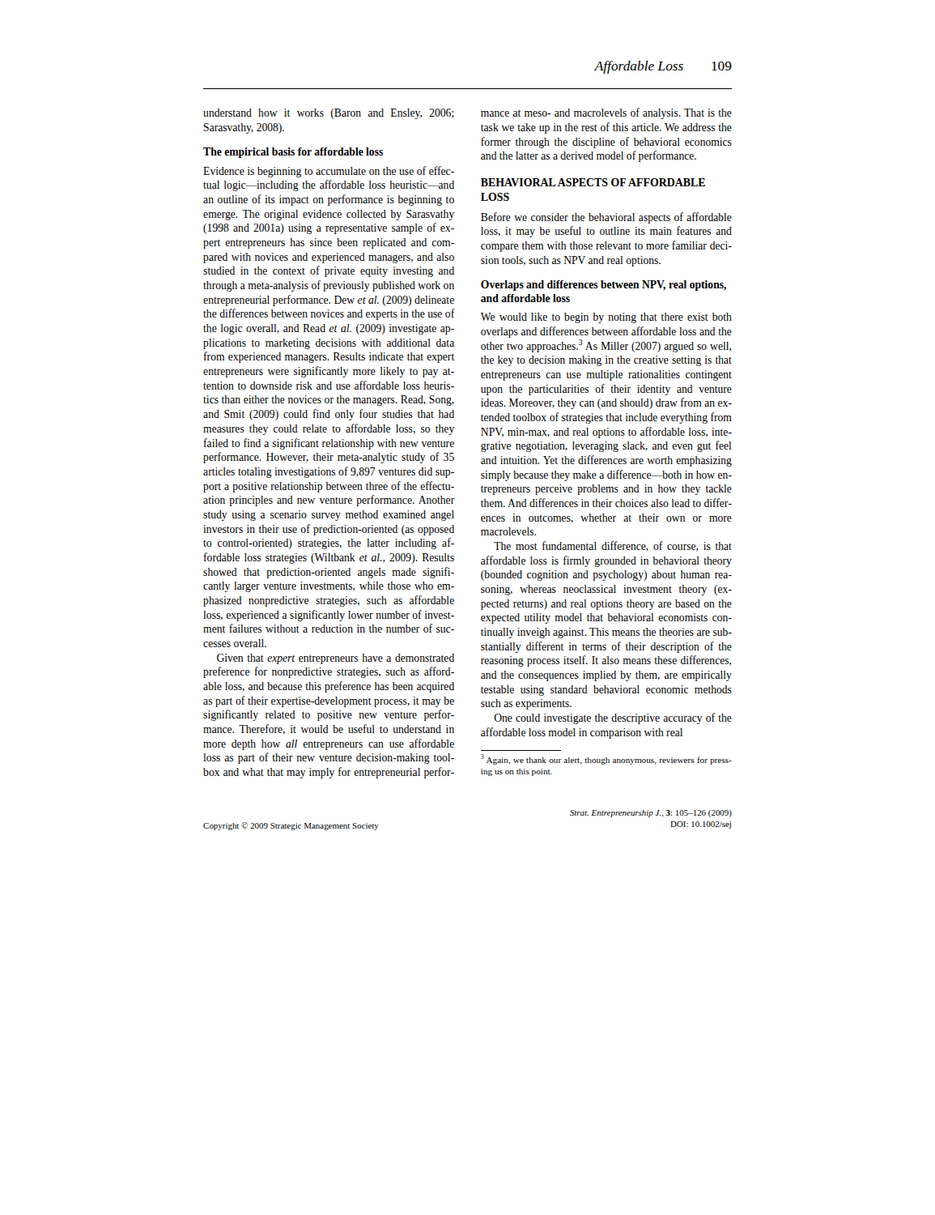Affordable Loss 109
understand how it works (Baron and Ensley, 2006; Sarasvathy, 2008).
The empirical basis for affordable loss
Evidence is beginning to accumulate on the use of effectual logic—including the affordable loss heuristic—and an outline of its impact on performance is beginning to emerge. The original evidence collected by Sarasvathy (1998 and 2001a) using a representative sample of expert entrepreneurs has since been replicated and compared with novices and experienced managers, and also studied in the context of private equity investing and through a meta-analysis of previously published work on entrepreneurial performance. Dew et al. (2009) delineate the differences between novices and experts in the use of the logic overall, and Read et al. (2009) investigate applications to marketing decisions with additional data from experienced managers. Results indicate that expert entrepreneurs were significantly more likely to pay attention to downside risk and use affordable loss heuristics than either the novices or the managers. Read, Song, and Smit (2009) could find only four studies that had measures they could relate to affordable loss, so they failed to find a significant relationship with new venture performance. However, their meta-analytic study of 35 articles totaling investigations of 9,897 ventures did support a positive relationship between three of the effectuation principles and new venture performance. Another study using a scenario survey method examined angel investors in their use of prediction-oriented (as opposed to control-oriented) strategies, the latter including affordable loss strategies (Wiltbank et al., 2009). Results showed that prediction-oriented angels made significantly larger venture investments, while those who emphasized nonpredictive strategies, such as affordable loss, experienced a significantly lower number of investment failures without a reduction in the number of successes overall.
Given that expert entrepreneurs have a demonstrated preference for nonpredictive strategies, such as affordable loss, and because this preference has been acquired as part of their expertise-development process, it may be significantly related to positive new venture performance. Therefore, it would be useful to understand in more depth how all entrepreneurs can use affordable loss as part of their new venture decision-making toolbox and what that may imply for entrepreneurial performance at meso- and macrolevels of analysis. That is the task we take up in the rest of this article. We address the former through the discipline of behavioral economics and the latter as a derived model of performance.
Behavioral aspects of affordable loss
Before we consider the behavioral aspects of affordable loss, it may be useful to outline its main features and compare them with those relevant to more familiar decision tools, such as NPV and real options.
Overlaps and differences between NPV, real options, and affordable loss
We would like to begin by noting that there exist both overlaps and differences between affordable loss and the other two approaches.3 As Miller (2007) argued so well, the key to decision making in the creative setting is that entrepreneurs can use multiple rationalities contingent upon the particularities of their identity and venture ideas. Moreover, they can (and should) draw from an extended toolbox of strategies that include everything from NPV, min-max, and real options to affordable loss, integrative negotiation, leveraging slack, and even gut feel and intuition. Yet the differences are worth emphasizing simply because they make a difference—both in how entrepreneurs perceive problems and in how they tackle them. And differences in their choices also lead to differences in outcomes, whether at their own or more macrolevels.
The most fundamental difference, of course, is that affordable loss is firmly grounded in behavioral theory (bounded cognition and psychology) about human reasoning, whereas neoclassical investment theory (expected returns) and real options theory are based on the expected utility model that behavioral economists continually inveigh against. This means the theories are substantially different in terms of their description of the reasoning process itself. It also means these differences, and the consequences implied by them, are empirically testable using standard behavioral economic methods such as experiments.
One could investigate the descriptive accuracy of the affordable loss model in comparison with real
3 Again, we thank our alert, though anonymous, reviewers for pressing us on this point.
Copyright © 2009 Strategic Management Society
Strat. Entrepreneurship J., 3: 105–126 (2009)
DOI: 10.1002/sej